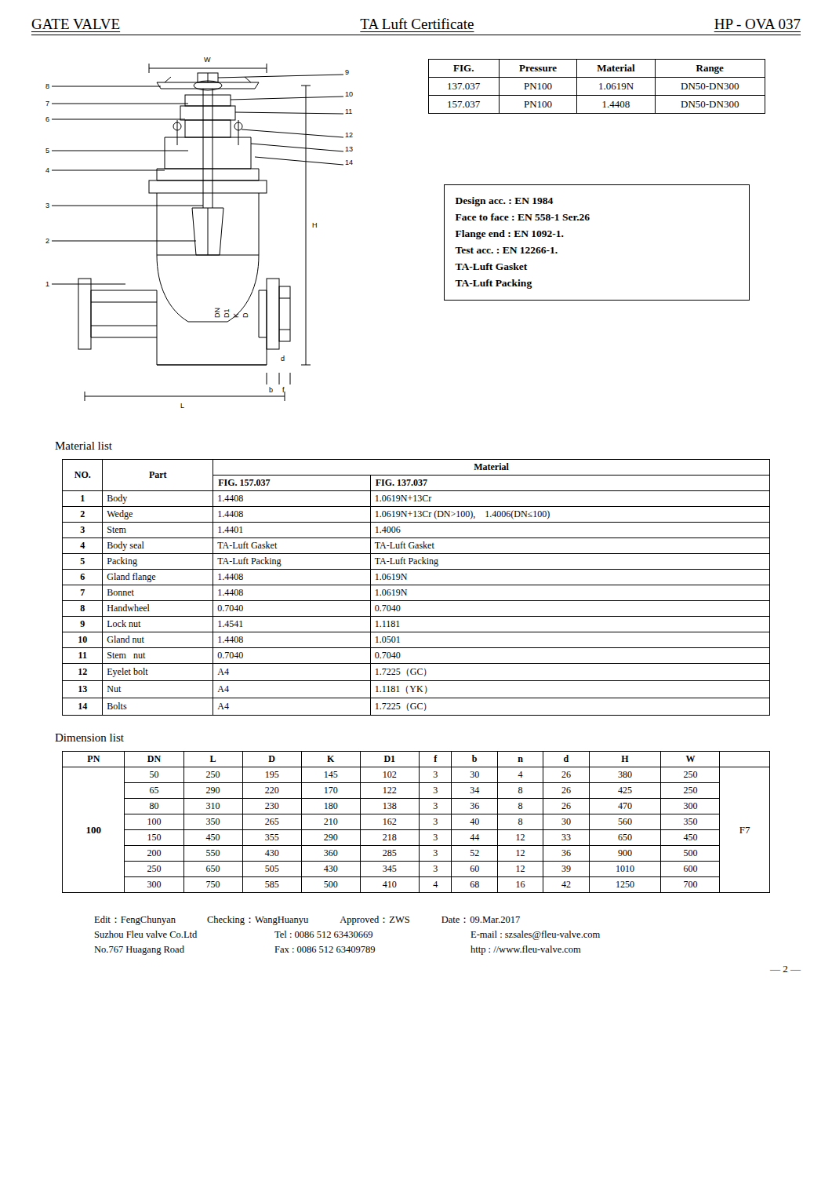GATE VALVE
TA Luft Certificate
HP - OVA 037
W H L b f DN D1 K D d 8 7 6 5 4 3 2 1 9 10 11 12 13 14
| FIG. | Pressure | Material | Range |
| --- | --- | --- | --- |
| 137.037 | PN100 | 1.0619N | DN50-DN300 |
| 157.037 | PN100 | 1.4408 | DN50-DN300 |
Design acc. : EN 1984
Face to face : EN 558-1 Ser.26
Flange end : EN 1092-1.
Test acc. : EN 12266-1.
TA-Luft Gasket
TA-Luft Packing
Material list
| NO. | Part | Material |
| --- | --- | --- |
| FIG. 157.037 | FIG. 137.037 |
| 1 | Body | 1.4408 | 1.0619N+13Cr |
| 2 | Wedge | 1.4408 | 1.0619N+13Cr (DN>100), 1.4006(DN≤100) |
| 3 | Stem | 1.4401 | 1.4006 |
| 4 | Body seal | TA-Luft Gasket | TA-Luft Gasket |
| 5 | Packing | TA-Luft Packing | TA-Luft Packing |
| 6 | Gland flange | 1.4408 | 1.0619N |
| 7 | Bonnet | 1.4408 | 1.0619N |
| 8 | Handwheel | 0.7040 | 0.7040 |
| 9 | Lock nut | 1.4541 | 1.1181 |
| 10 | Gland nut | 1.4408 | 1.0501 |
| 11 | Stem nut | 0.7040 | 0.7040 |
| 12 | Eyelet bolt | A4 | 1.7225（GC） |
| 13 | Nut | A4 | 1.1181（YK） |
| 14 | Bolts | A4 | 1.7225（GC） |
Dimension list
| PN | DN | L | D | K | D1 | f | b | n | d | H | W | |
| --- | --- | --- | --- | --- | --- | --- | --- | --- | --- | --- | --- | --- |
| 100 | 50 | 250 | 195 | 145 | 102 | 3 | 30 | 4 | 26 | 380 | 250 | F7 |
| 65 | 290 | 220 | 170 | 122 | 3 | 34 | 8 | 26 | 425 | 250 |
| 80 | 310 | 230 | 180 | 138 | 3 | 36 | 8 | 26 | 470 | 300 |
| 100 | 350 | 265 | 210 | 162 | 3 | 40 | 8 | 30 | 560 | 350 |
| 150 | 450 | 355 | 290 | 218 | 3 | 44 | 12 | 33 | 650 | 450 |
| 200 | 550 | 430 | 360 | 285 | 3 | 52 | 12 | 36 | 900 | 500 |
| 250 | 650 | 505 | 430 | 345 | 3 | 60 | 12 | 39 | 1010 | 600 |
| 300 | 750 | 585 | 500 | 410 | 4 | 68 | 16 | 42 | 1250 | 700 |
Edit：FengChunyan
Checking：WangHuanyu
Approved：ZWS
Date：09.Mar.2017
Suzhou Fleu valve Co.Ltd
Tel : 0086 512 63430669
E-mail : szsales@fleu-valve.com
No.767 Huagang Road
Fax : 0086 512 63409789
http : //www.fleu-valve.com
— 2 —